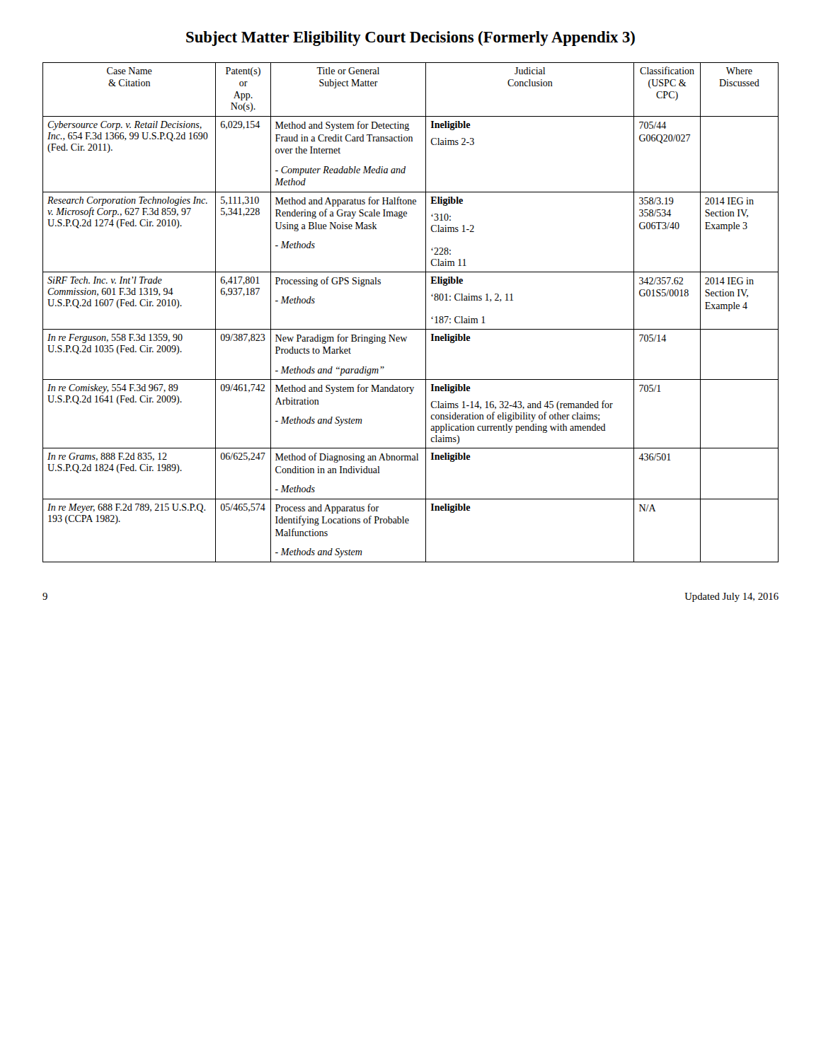Subject Matter Eligibility Court Decisions (Formerly Appendix 3)
| Case Name & Citation | Patent(s) or App. No(s). | Title or General Subject Matter | Judicial Conclusion | Classification (USPC & CPC) | Where Discussed |
| --- | --- | --- | --- | --- | --- |
| Cybersource Corp. v. Retail Decisions, Inc., 654 F.3d 1366, 99 U.S.P.Q.2d 1690 (Fed. Cir. 2011). | 6,029,154 | Method and System for Detecting Fraud in a Credit Card Transaction over the Internet - Computer Readable Media and Method | Ineligible Claims 2-3 | 705/44 G06Q20/027 | |
| Research Corporation Technologies Inc. v. Microsoft Corp., 627 F.3d 859, 97 U.S.P.Q.2d 1274 (Fed. Cir. 2010). | 5,111,310 5,341,228 | Method and Apparatus for Halftone Rendering of a Gray Scale Image Using a Blue Noise Mask - Methods | Eligible ‘310: Claims 1-2 ‘228: Claim 11 | 358/3.19 358/534 G06T3/40 | 2014 IEG in Section IV, Example 3 |
| SiRF Tech. Inc. v. Int’l Trade Commission, 601 F.3d 1319, 94 U.S.P.Q.2d 1607 (Fed. Cir. 2010). | 6,417,801 6,937,187 | Processing of GPS Signals - Methods | Eligible ‘801: Claims 1, 2, 11 ‘187: Claim 1 | 342/357.62 G01S5/0018 | 2014 IEG in Section IV, Example 4 |
| In re Ferguson, 558 F.3d 1359, 90 U.S.P.Q.2d 1035 (Fed. Cir. 2009). | 09/387,823 | New Paradigm for Bringing New Products to Market - Methods and “paradigm” | Ineligible | 705/14 | |
| In re Comiskey, 554 F.3d 967, 89 U.S.P.Q.2d 1641 (Fed. Cir. 2009). | 09/461,742 | Method and System for Mandatory Arbitration - Methods and System | Ineligible Claims 1-14, 16, 32-43, and 45 (remanded for consideration of eligibility of other claims; application currently pending with amended claims) | 705/1 | |
| In re Grams, 888 F.2d 835, 12 U.S.P.Q.2d 1824 (Fed. Cir. 1989). | 06/625,247 | Method of Diagnosing an Abnormal Condition in an Individual - Methods | Ineligible | 436/501 | |
| In re Meyer, 688 F.2d 789, 215 U.S.P.Q. 193 (CCPA 1982). | 05/465,574 | Process and Apparatus for Identifying Locations of Probable Malfunctions - Methods and System | Ineligible | N/A | |
9 Updated July 14, 2016